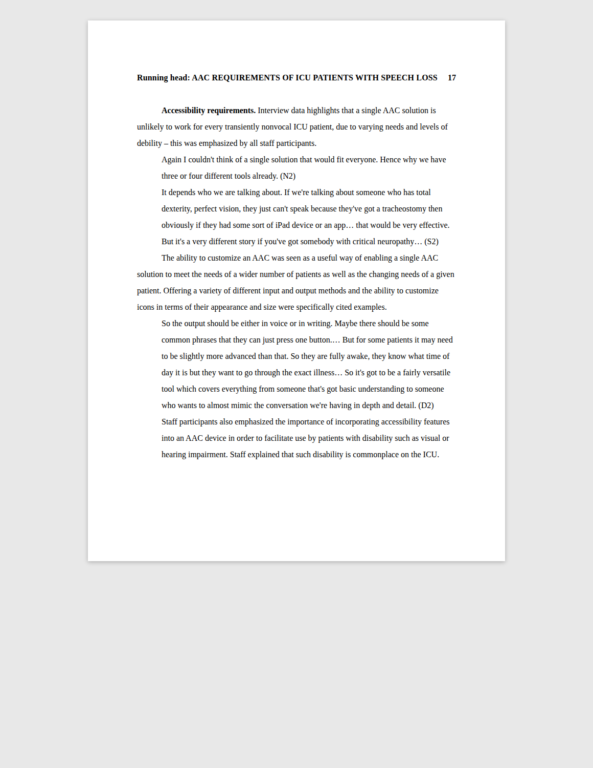Running head: AAC REQUIREMENTS OF ICU PATIENTS WITH SPEECH LOSS 17
Accessibility requirements. Interview data highlights that a single AAC solution is unlikely to work for every transiently nonvocal ICU patient, due to varying needs and levels of debility – this was emphasized by all staff participants.
Again I couldn't think of a single solution that would fit everyone. Hence why we have three or four different tools already. (N2)
It depends who we are talking about. If we're talking about someone who has total dexterity, perfect vision, they just can't speak because they've got a tracheostomy then obviously if they had some sort of iPad device or an app… that would be very effective. But it's a very different story if you've got somebody with critical neuropathy… (S2)
The ability to customize an AAC was seen as a useful way of enabling a single AAC solution to meet the needs of a wider number of patients as well as the changing needs of a given patient. Offering a variety of different input and output methods and the ability to customize icons in terms of their appearance and size were specifically cited examples.
So the output should be either in voice or in writing. Maybe there should be some common phrases that they can just press one button.… But for some patients it may need to be slightly more advanced than that. So they are fully awake, they know what time of day it is but they want to go through the exact illness… So it's got to be a fairly versatile tool which covers everything from someone that's got basic understanding to someone who wants to almost mimic the conversation we're having in depth and detail. (D2)
Staff participants also emphasized the importance of incorporating accessibility features into an AAC device in order to facilitate use by patients with disability such as visual or hearing impairment. Staff explained that such disability is commonplace on the ICU.